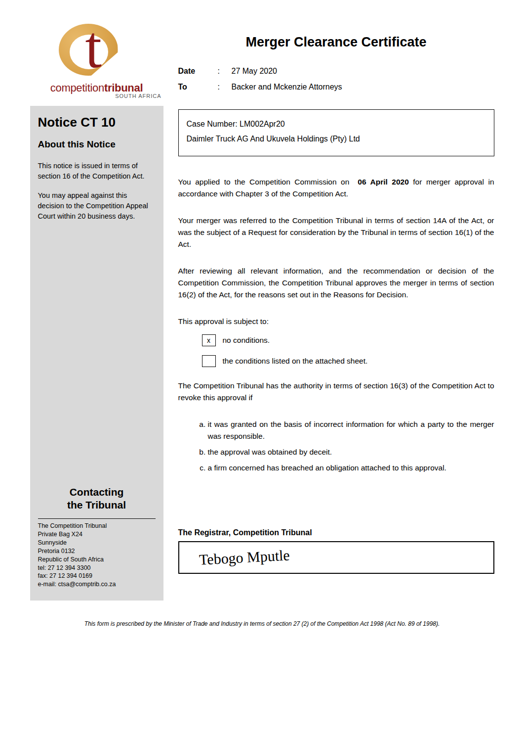t
competition tribunal
SOUTH AFRICA
Notice CT 10
About this Notice
This notice is issued in terms of section 16 of the Competition Act.
You may appeal against this decision to the Competition Appeal Court within 20 business days.
Contacting
the Tribunal
The Competition Tribunal
Private Bag X24
Sunnyside
Pretoria 0132
Republic of South Africa
tel: 27 12 394 3300
fax: 27 12 394 0169
e-mail: ctsa@comptrib.co.za
Merger Clearance Certificate
| Date | : | 27 May 2020 |
| To | : | Backer and Mckenzie Attorneys |
Case Number: LM002Apr20
Daimler Truck AG And Ukuvela Holdings (Pty) Ltd
You applied to the Competition Commission on 06 April 2020 for merger approval in accordance with Chapter 3 of the Competition Act.
Your merger was referred to the Competition Tribunal in terms of section 14A of the Act, or was the subject of a Request for consideration by the Tribunal in terms of section 16(1) of the Act.
After reviewing all relevant information, and the recommendation or decision of the Competition Commission, the Competition Tribunal approves the merger in terms of section 16(2) of the Act, for the reasons set out in the Reasons for Decision.
This approval is subject to:
x
no conditions.
the conditions listed on the attached sheet.
The Competition Tribunal has the authority in terms of section 16(3) of the Competition Act to revoke this approval if
it was granted on the basis of incorrect information for which a party to the merger was responsible.
the approval was obtained by deceit.
a firm concerned has breached an obligation attached to this approval.
The Registrar, Competition Tribunal
Tebogo Mputle
This form is prescribed by the Minister of Trade and Industry in terms of section 27 (2) of the Competition Act 1998 (Act No. 89 of 1998).